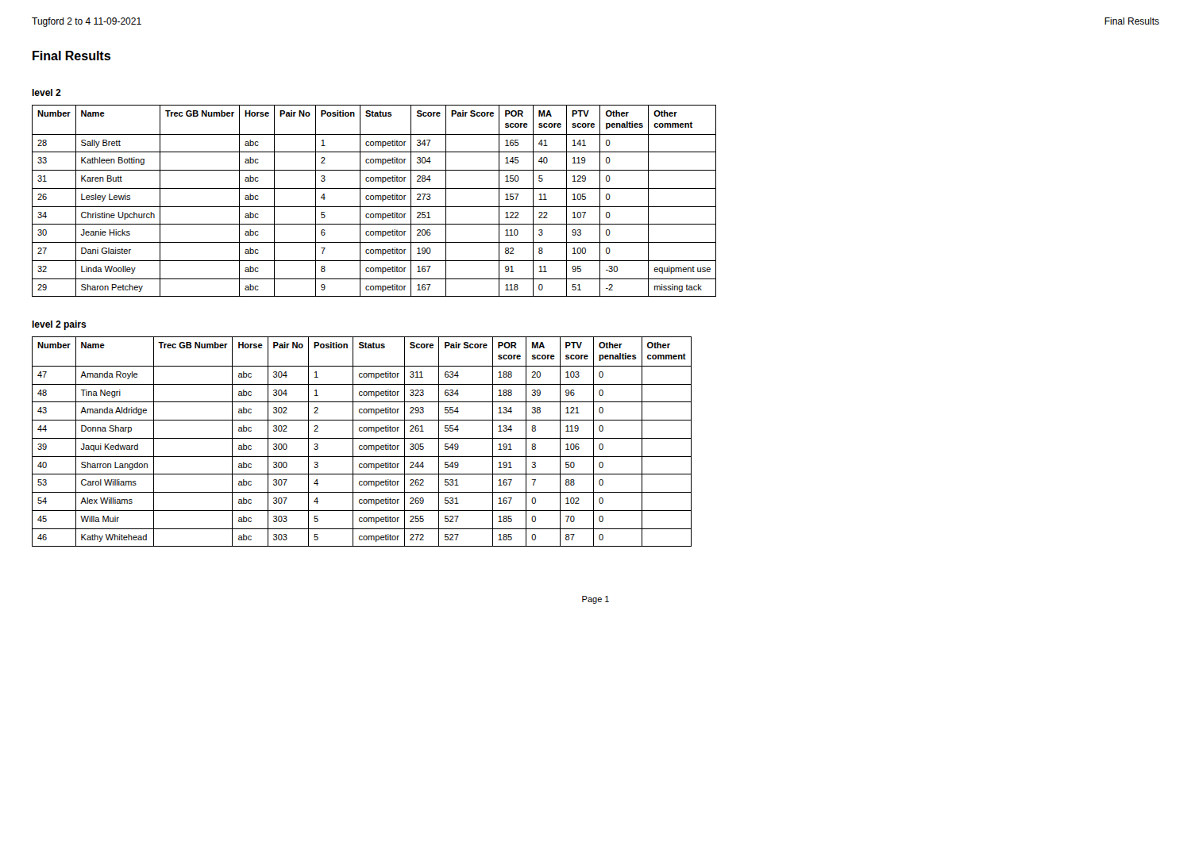Tugford 2 to 4 11-09-2021 Final Results
Final Results
level 2
| Number | Name | Trec GB Number | Horse | Pair No | Position | Status | Score | Pair Score | POR score | MA score | PTV score | Other penalties | Other comment |
| --- | --- | --- | --- | --- | --- | --- | --- | --- | --- | --- | --- | --- | --- |
| 28 | Sally Brett | | abc | | 1 | competitor | 347 | | 165 | 41 | 141 | 0 | |
| 33 | Kathleen Botting | | abc | | 2 | competitor | 304 | | 145 | 40 | 119 | 0 | |
| 31 | Karen Butt | | abc | | 3 | competitor | 284 | | 150 | 5 | 129 | 0 | |
| 26 | Lesley Lewis | | abc | | 4 | competitor | 273 | | 157 | 11 | 105 | 0 | |
| 34 | Christine Upchurch | | abc | | 5 | competitor | 251 | | 122 | 22 | 107 | 0 | |
| 30 | Jeanie Hicks | | abc | | 6 | competitor | 206 | | 110 | 3 | 93 | 0 | |
| 27 | Dani Glaister | | abc | | 7 | competitor | 190 | | 82 | 8 | 100 | 0 | |
| 32 | Linda Woolley | | abc | | 8 | competitor | 167 | | 91 | 11 | 95 | -30 | equipment use |
| 29 | Sharon Petchey | | abc | | 9 | competitor | 167 | | 118 | 0 | 51 | -2 | missing tack |
level 2 pairs
| Number | Name | Trec GB Number | Horse | Pair No | Position | Status | Score | Pair Score | POR score | MA score | PTV score | Other penalties | Other comment |
| --- | --- | --- | --- | --- | --- | --- | --- | --- | --- | --- | --- | --- | --- |
| 47 | Amanda Royle | | abc | 304 | 1 | competitor | 311 | 634 | 188 | 20 | 103 | 0 | |
| 48 | Tina Negri | | abc | 304 | 1 | competitor | 323 | 634 | 188 | 39 | 96 | 0 | |
| 43 | Amanda Aldridge | | abc | 302 | 2 | competitor | 293 | 554 | 134 | 38 | 121 | 0 | |
| 44 | Donna Sharp | | abc | 302 | 2 | competitor | 261 | 554 | 134 | 8 | 119 | 0 | |
| 39 | Jaqui Kedward | | abc | 300 | 3 | competitor | 305 | 549 | 191 | 8 | 106 | 0 | |
| 40 | Sharron Langdon | | abc | 300 | 3 | competitor | 244 | 549 | 191 | 3 | 50 | 0 | |
| 53 | Carol Williams | | abc | 307 | 4 | competitor | 262 | 531 | 167 | 7 | 88 | 0 | |
| 54 | Alex Williams | | abc | 307 | 4 | competitor | 269 | 531 | 167 | 0 | 102 | 0 | |
| 45 | Willa Muir | | abc | 303 | 5 | competitor | 255 | 527 | 185 | 0 | 70 | 0 | |
| 46 | Kathy Whitehead | | abc | 303 | 5 | competitor | 272 | 527 | 185 | 0 | 87 | 0 | |
Page 1